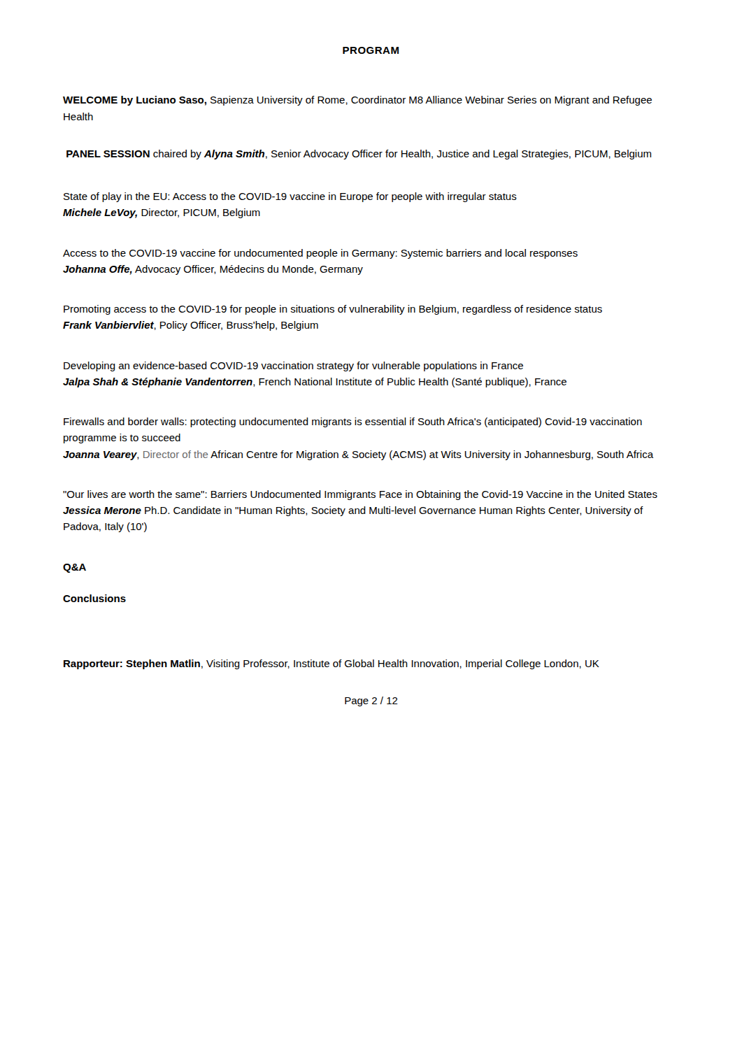PROGRAM
WELCOME by Luciano Saso, Sapienza University of Rome, Coordinator M8 Alliance Webinar Series on Migrant and Refugee Health
PANEL SESSION chaired by Alyna Smith, Senior Advocacy Officer for Health, Justice and Legal Strategies, PICUM, Belgium
State of play in the EU: Access to the COVID-19 vaccine in Europe for people with irregular status
Michele LeVoy, Director, PICUM, Belgium
Access to the COVID-19 vaccine for undocumented people in Germany: Systemic barriers and local responses
Johanna Offe, Advocacy Officer, Médecins du Monde, Germany
Promoting access to the COVID-19 for people in situations of vulnerability in Belgium, regardless of residence status
Frank Vanbiervliet, Policy Officer, Bruss'help, Belgium
Developing an evidence-based COVID-19 vaccination strategy for vulnerable populations in France
Jalpa Shah & Stéphanie Vandentorren, French National Institute of Public Health (Santé publique), France
Firewalls and border walls: protecting undocumented migrants is essential if South Africa's (anticipated) Covid-19 vaccination programme is to succeed
Joanna Vearey, Director of the African Centre for Migration & Society (ACMS) at Wits University in Johannesburg, South Africa
"Our lives are worth the same": Barriers Undocumented Immigrants Face in Obtaining the Covid-19 Vaccine in the United States
Jessica Merone Ph.D. Candidate in "Human Rights, Society and Multi-level Governance Human Rights Center, University of Padova, Italy (10')
Q&A
Conclusions
Rapporteur: Stephen Matlin, Visiting Professor, Institute of Global Health Innovation, Imperial College London, UK
Page 2 / 12